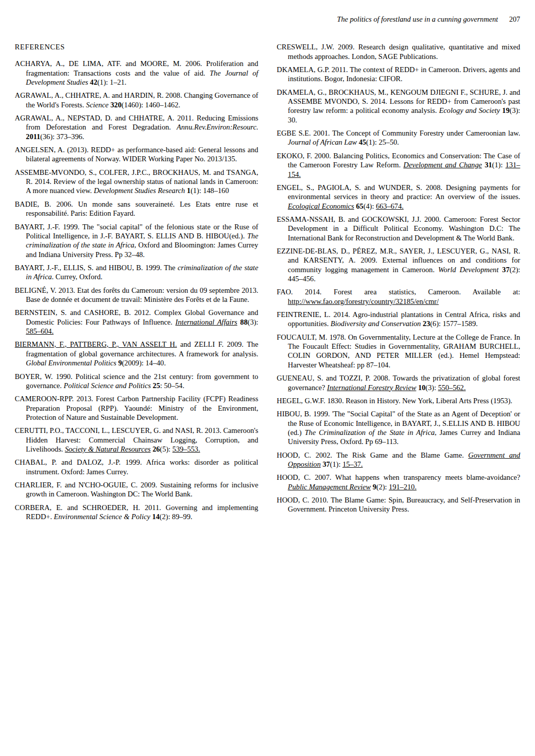The politics of forestland use in a cunning government 207
REFERENCES
ACHARYA, A., DE LIMA, ATF. and MOORE, M. 2006. Proliferation and fragmentation: Transactions costs and the value of aid. The Journal of Development Studies 42(1): 1–21.
AGRAWAL, A., CHHATRE, A. and HARDIN, R. 2008. Changing Governance of the World's Forests. Science 320(1460): 1460–1462.
AGRAWAL, A., NEPSTAD, D. and CHHATRE, A. 2011. Reducing Emissions from Deforestation and Forest Degradation. Annu.Rev.Environ:Resourc. 2011(36): 373–396.
ANGELSEN, A. (2013). REDD+ as performance-based aid: General lessons and bilateral agreements of Norway. WIDER Working Paper No. 2013/135.
ASSEMBE-MVONDO, S., COLFER, J.P.C., BROCKHAUS, M. and TSANGA, R. 2014. Review of the legal ownership status of national lands in Cameroon: A more nuanced view. Development Studies Research 1(1): 148–160
BADIE, B. 2006. Un monde sans souveraineté. Les Etats entre ruse et responsabilité. Paris: Edition Fayard.
BAYART, J.-F. 1999. The "social capital" of the felonious state or the Ruse of Political Intelligence, in J.-F. BAYART, S. ELLIS AND B. HIBOU(ed.). The criminalization of the state in Africa, Oxford and Bloomington: James Currey and Indiana University Press. Pp 32–48.
BAYART, J.-F., ELLIS, S. and HIBOU, B. 1999. The criminalization of the state in Africa. Currey, Oxford.
BELIGNÉ, V. 2013. Etat des forêts du Cameroun: version du 09 septembre 2013. Base de donnée et document de travail: Ministère des Forêts et de la Faune.
BERNSTEIN, S. and CASHORE, B. 2012. Complex Global Governance and Domestic Policies: Four Pathways of Influence. International Affairs 88(3): 585–604.
BIERMANN, F., PATTBERG, P., VAN ASSELT H. and ZELLI F. 2009. The fragmentation of global governance architectures. A framework for analysis. Global Environmental Politics 9(2009): 14–40.
BOYER, W. 1990. Political science and the 21st century: from government to governance. Political Science and Politics 25: 50–54.
CAMEROON-RPP. 2013. Forest Carbon Partnership Facility (FCPF) Readiness Preparation Proposal (RPP). Yaoundé: Ministry of the Environment, Protection of Nature and Sustainable Development.
CERUTTI, P.O., TACCONI, L., LESCUYER, G. and NASI, R. 2013. Cameroon's Hidden Harvest: Commercial Chainsaw Logging, Corruption, and Livelihoods. Society & Natural Resources 26(5): 539–553.
CHABAL, P. and DALOZ, J.-P. 1999. Africa works: disorder as political instrument. Oxford: James Currey.
CHARLIER, F. and N'CHO-OGUIE, C. 2009. Sustaining reforms for inclusive growth in Cameroon. Washington DC: The World Bank.
CORBERA, E. and SCHROEDER, H. 2011. Governing and implementing REDD+. Environmental Science & Policy 14(2): 89–99.
CRESWELL, J.W. 2009. Research design qualitative, quantitative and mixed methods approaches. London, SAGE Publications.
DKAMELA, G.P. 2011. The context of REDD+ in Cameroon. Drivers, agents and institutions. Bogor, Indonesia: CIFOR.
DKAMELA, G., BROCKHAUS, M., KENGOUM DJIEGNI F., SCHURE, J. and ASSEMBE MVONDO, S. 2014. Lessons for REDD+ from Cameroon's past forestry law reform: a political economy analysis. Ecology and Society 19(3): 30.
EGBE S.E. 2001. The Concept of Community Forestry under Cameroonian law. Journal of African Law 45(1): 25–50.
EKOKO, F. 2000. Balancing Politics, Economics and Conservation: The Case of the Cameroon Forestry Law Reform. Development and Change 31(1): 131–154.
ENGEL, S., PAGIOLA, S. and WUNDER, S. 2008. Designing payments for environmental services in theory and practice: An overview of the issues. Ecological Economics 65(4): 663–674.
ESSAMA-NSSAH, B. and GOCKOWSKI, J.J. 2000. Cameroon: Forest Sector Development in a Difficult Political Economy. Washington D.C: The International Bank for Reconstruction and Development & The World Bank.
EZZINE-DE-BLAS, D., PÉREZ, M.R., SAYER, J., LESCUYER, G., NASI, R. and KARSENTY, A. 2009. External influences on and conditions for community logging management in Cameroon. World Development 37(2): 445–456.
FAO. 2014. Forest area statistics, Cameroon. Available at: http://www.fao.org/forestry/country/32185/en/cmr/
FEINTRENIE, L. 2014. Agro-industrial plantations in Central Africa, risks and opportunities. Biodiversity and Conservation 23(6): 1577–1589.
FOUCAULT, M. 1978. On Governmentality, Lecture at the College de France. In The Foucault Effect: Studies in Governmentality, GRAHAM BURCHELL, COLIN GORDON, AND PETER MILLER (ed.). Hemel Hempstead: Harvester Wheatsheaf: pp 87–104.
GUENEAU, S. and TOZZI, P. 2008. Towards the privatization of global forest governance? International Forestry Review 10(3): 550–562.
HEGEL, G.W.F. 1830. Reason in History. New York, Liberal Arts Press (1953).
HIBOU, B. 1999. 'The "Social Capital" of the State as an Agent of Deception' or the Ruse of Economic Intelligence, in BAYART, J., S.ELLIS AND B. HIBOU (ed.) The Criminalization of the State in Africa, James Currey and Indiana University Press, Oxford. Pp 69–113.
HOOD, C. 2002. The Risk Game and the Blame Game. Government and Opposition 37(1): 15–37.
HOOD, C. 2007. What happens when transparency meets blame-avoidance? Public Management Review 9(2): 191–210.
HOOD, C. 2010. The Blame Game: Spin, Bureaucracy, and Self-Preservation in Government. Princeton University Press.